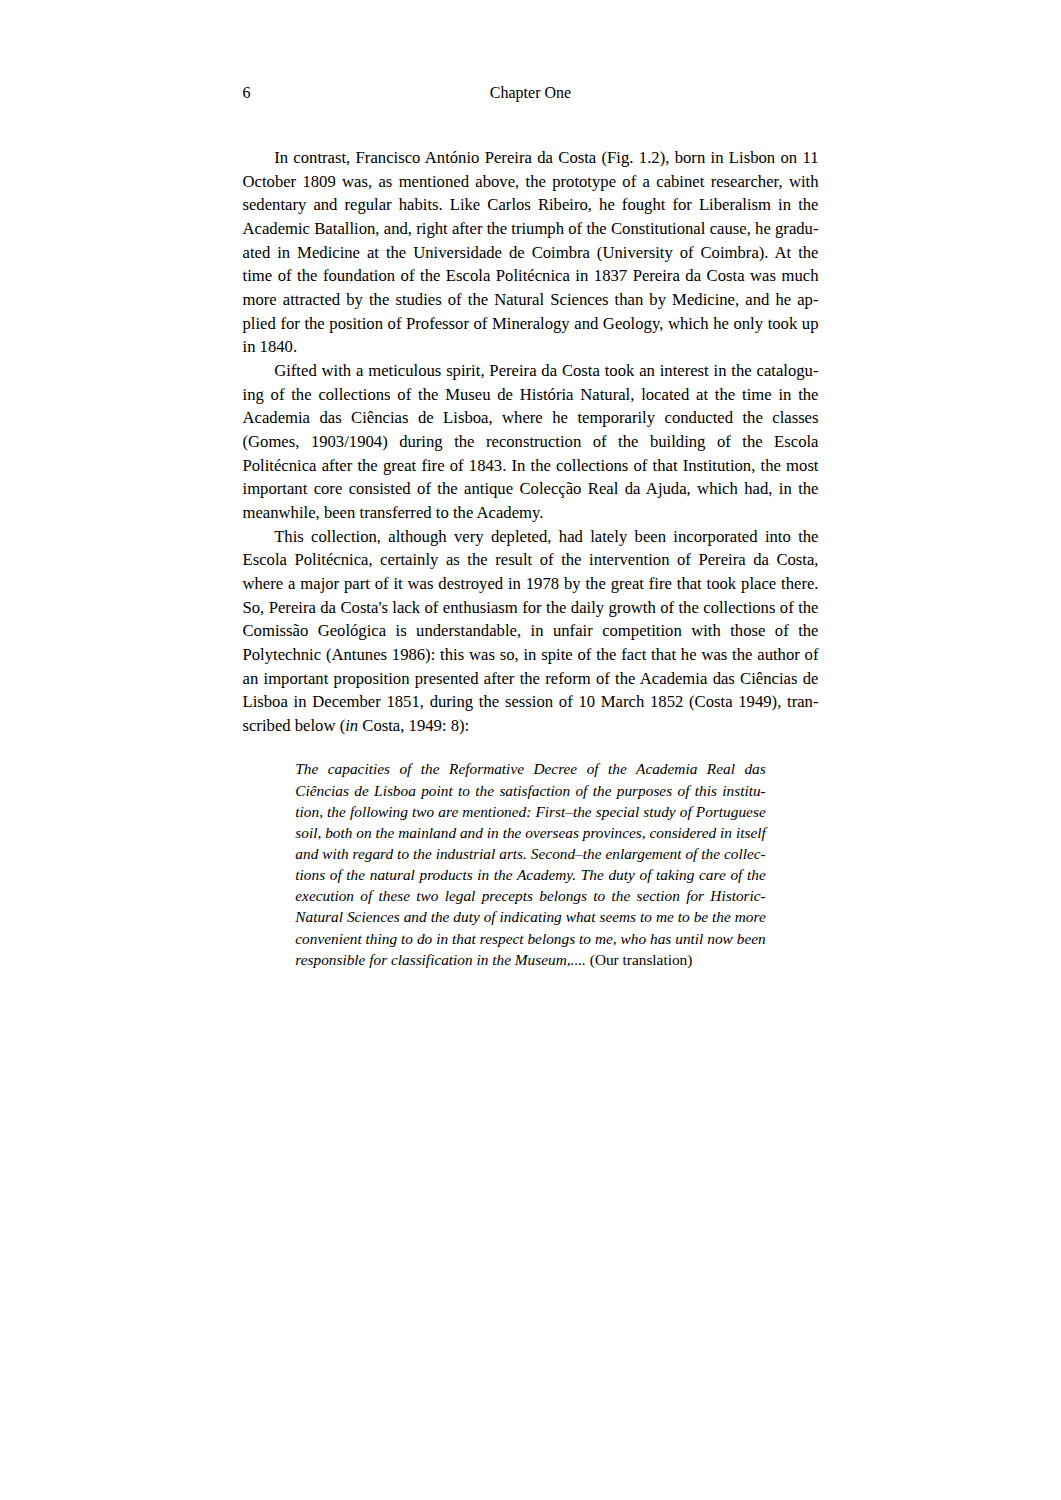6 Chapter One
In contrast, Francisco António Pereira da Costa (Fig. 1.2), born in Lisbon on 11 October 1809 was, as mentioned above, the prototype of a cabinet researcher, with sedentary and regular habits. Like Carlos Ribeiro, he fought for Liberalism in the Academic Batallion, and, right after the triumph of the Constitutional cause, he graduated in Medicine at the Universidade de Coimbra (University of Coimbra). At the time of the foundation of the Escola Politécnica in 1837 Pereira da Costa was much more attracted by the studies of the Natural Sciences than by Medicine, and he applied for the position of Professor of Mineralogy and Geology, which he only took up in 1840.
Gifted with a meticulous spirit, Pereira da Costa took an interest in the cataloguing of the collections of the Museu de História Natural, located at the time in the Academia das Ciências de Lisboa, where he temporarily conducted the classes (Gomes, 1903/1904) during the reconstruction of the building of the Escola Politécnica after the great fire of 1843. In the collections of that Institution, the most important core consisted of the antique Colecção Real da Ajuda, which had, in the meanwhile, been transferred to the Academy.
This collection, although very depleted, had lately been incorporated into the Escola Politécnica, certainly as the result of the intervention of Pereira da Costa, where a major part of it was destroyed in 1978 by the great fire that took place there. So, Pereira da Costa's lack of enthusiasm for the daily growth of the collections of the Comissão Geológica is understandable, in unfair competition with those of the Polytechnic (Antunes 1986): this was so, in spite of the fact that he was the author of an important proposition presented after the reform of the Academia das Ciências de Lisboa in December 1851, during the session of 10 March 1852 (Costa 1949), transcribed below (in Costa, 1949: 8):
The capacities of the Reformative Decree of the Academia Real das Ciências de Lisboa point to the satisfaction of the purposes of this institution, the following two are mentioned: First–the special study of Portuguese soil, both on the mainland and in the overseas provinces, considered in itself and with regard to the industrial arts. Second–the enlargement of the collections of the natural products in the Academy. The duty of taking care of the execution of these two legal precepts belongs to the section for Historic-Natural Sciences and the duty of indicating what seems to me to be the more convenient thing to do in that respect belongs to me, who has until now been responsible for classification in the Museum,.... (Our translation)